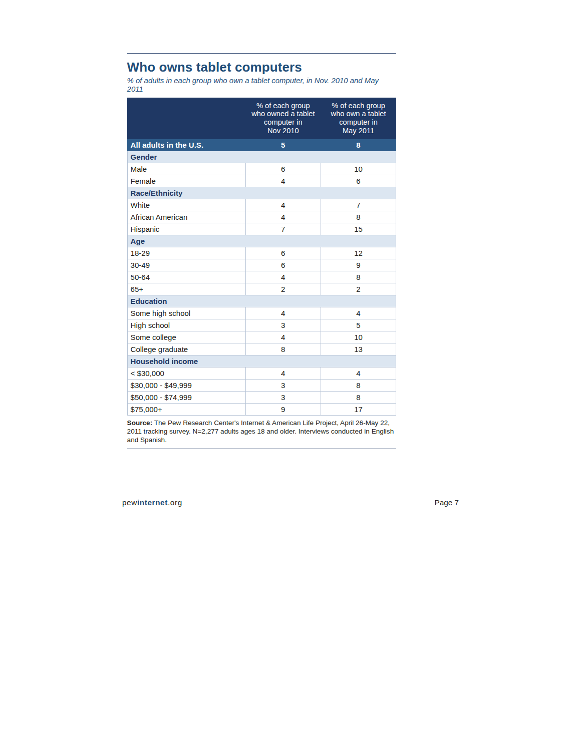Who owns tablet computers
% of adults in each group who own a tablet computer, in Nov. 2010 and May 2011
| | % of each group who owned a tablet computer in Nov 2010 | % of each group who own a tablet computer in May 2011 |
| --- | --- | --- |
| All adults in the U.S. | 5 | 8 |
| Gender |
| Male | 6 | 10 |
| Female | 4 | 6 |
| Race/Ethnicity |
| White | 4 | 7 |
| African American | 4 | 8 |
| Hispanic | 7 | 15 |
| Age |
| 18-29 | 6 | 12 |
| 30-49 | 6 | 9 |
| 50-64 | 4 | 8 |
| 65+ | 2 | 2 |
| Education |
| Some high school | 4 | 4 |
| High school | 3 | 5 |
| Some college | 4 | 10 |
| College graduate | 8 | 13 |
| Household income |
| < $30,000 | 4 | 4 |
| $30,000 - $49,999 | 3 | 8 |
| $50,000 - $74,999 | 3 | 8 |
| $75,000+ | 9 | 17 |
Source: The Pew Research Center's Internet & American Life Project, April 26-May 22, 2011 tracking survey. N=2,277 adults ages 18 and older. Interviews conducted in English and Spanish.
pew internet.org
Page 7